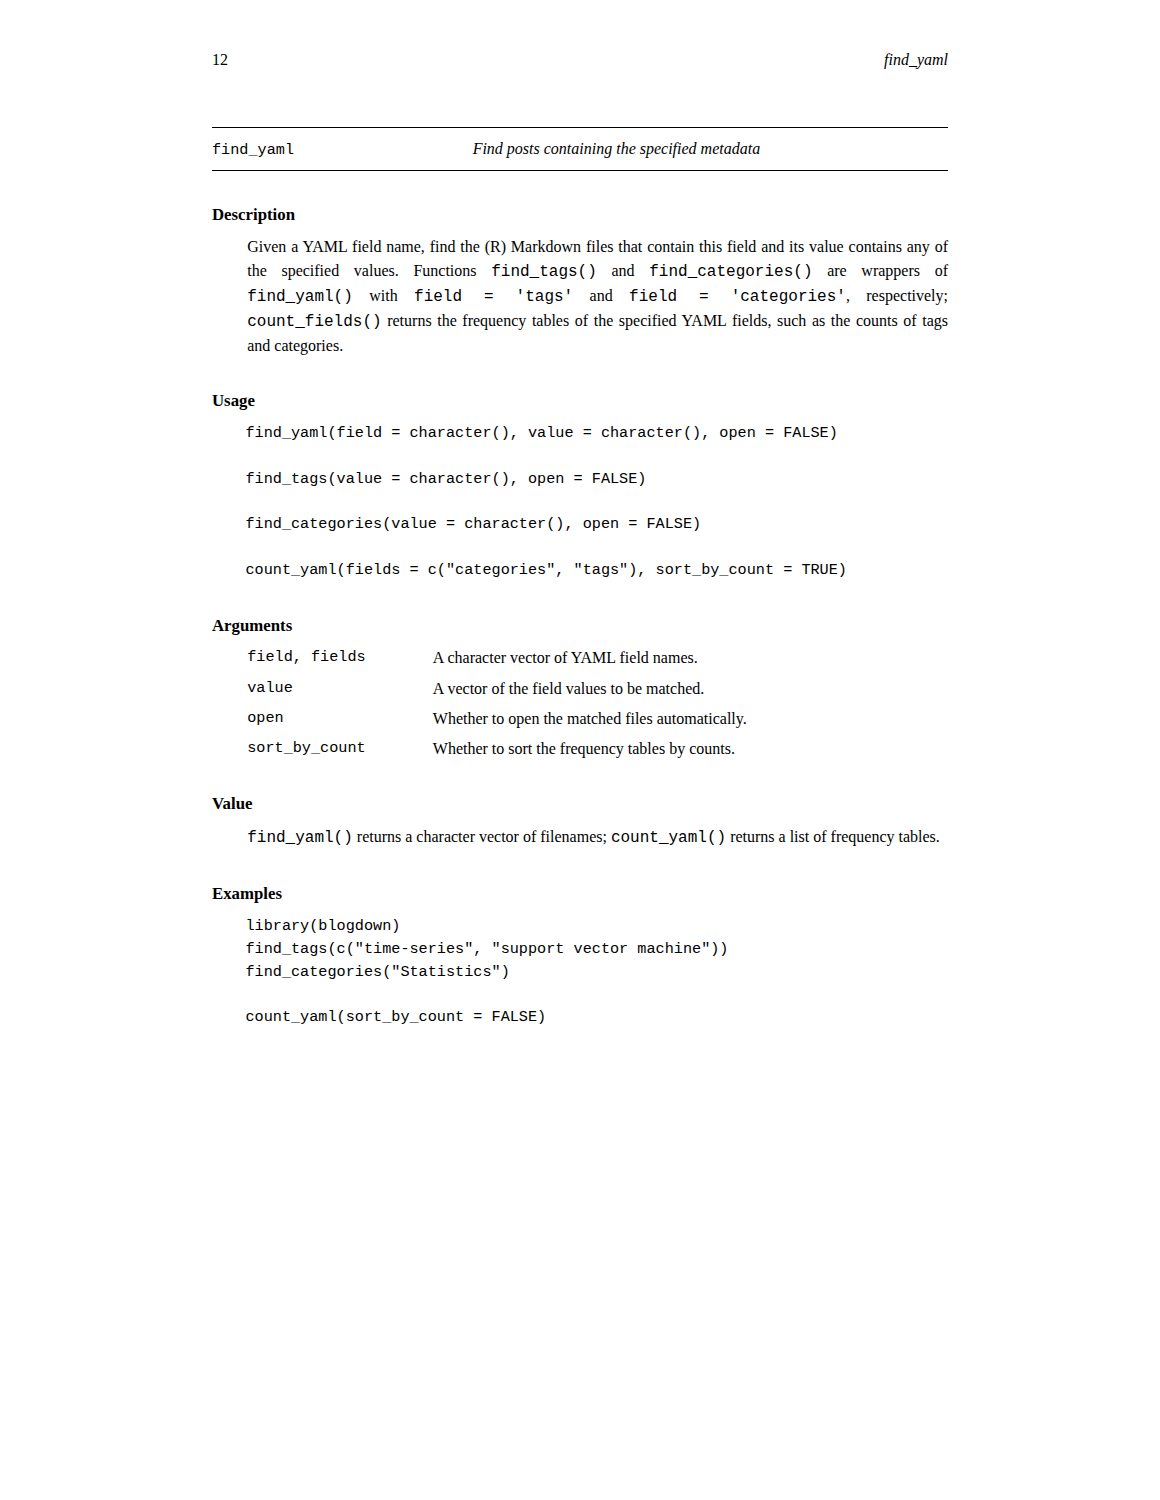12 find_yaml
find_yaml Find posts containing the specified metadata
Description
Given a YAML field name, find the (R) Markdown files that contain this field and its value contains any of the specified values. Functions find_tags() and find_categories() are wrappers of find_yaml() with field = 'tags' and field = 'categories', respectively; count_fields() returns the frequency tables of the specified YAML fields, such as the counts of tags and categories.
Usage
find_yaml(field = character(), value = character(), open = FALSE)

find_tags(value = character(), open = FALSE)

find_categories(value = character(), open = FALSE)

count_yaml(fields = c("categories", "tags"), sort_by_count = TRUE)
Arguments
field, fields
A character vector of YAML field names.
value
A vector of the field values to be matched.
open
Whether to open the matched files automatically.
sort_by_count
Whether to sort the frequency tables by counts.
Value
find_yaml() returns a character vector of filenames; count_yaml() returns a list of frequency tables.
Examples
library(blogdown)
find_tags(c("time-series", "support vector machine"))
find_categories("Statistics")

count_yaml(sort_by_count = FALSE)